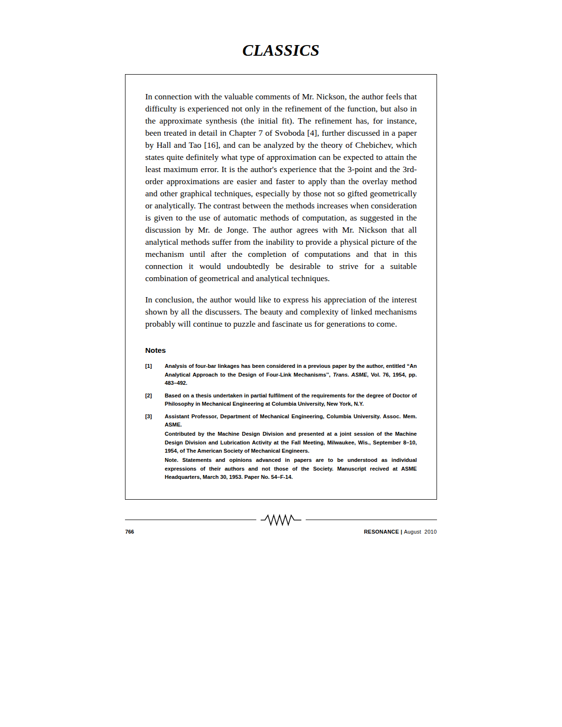CLASSICS
In connection with the valuable comments of Mr. Nickson, the author feels that difficulty is experienced not only in the refinement of the function, but also in the approximate synthesis (the initial fit). The refinement has, for instance, been treated in detail in Chapter 7 of Svoboda [4], further discussed in a paper by Hall and Tao [16], and can be analyzed by the theory of Chebichev, which states quite definitely what type of approximation can be expected to attain the least maximum error. It is the author's experience that the 3-point and the 3rd-order approximations are easier and faster to apply than the overlay method and other graphical techniques, especially by those not so gifted geometrically or analytically. The contrast between the methods increases when consideration is given to the use of automatic methods of computation, as suggested in the discussion by Mr. de Jonge. The author agrees with Mr. Nickson that all analytical methods suffer from the inability to provide a physical picture of the mechanism until after the completion of computations and that in this connection it would undoubtedly be desirable to strive for a suitable combination of geometrical and analytical techniques.
In conclusion, the author would like to express his appreciation of the interest shown by all the discussers. The beauty and complexity of linked mechanisms probably will continue to puzzle and fascinate us for generations to come.
Notes
[1]
Analysis of four-bar linkages has been considered in a previous paper by the author, entitled “An Analytical Approach to the Design of Four-Link Mechanisms’’, Trans. ASME, Vol. 76, 1954, pp. 483–492.
[2]
Based on a thesis undertaken in partial fulfilment of the requirements for the degree of Doctor of Philosophy in Mechanical Engineering at Columbia University, New York, N.Y.
[3]
Assistant Professor, Department of Mechanical Engineering, Columbia University. Assoc. Mem. ASME.
Contributed by the Machine Design Division and presented at a joint session of the Machine Design Division and Lubrication Activity at the Fall Meeting, Milwaukee, Wis., September 8–10, 1954, of The American Society of Mechanical Engineers.
Note. Statements and opinions advanced in papers are to be understood as individual expressions of their authors and not those of the Society. Manuscript recived at ASME Headquarters, March 30, 1953. Paper No. 54–F-14.
766
RESONANCE | August 2010